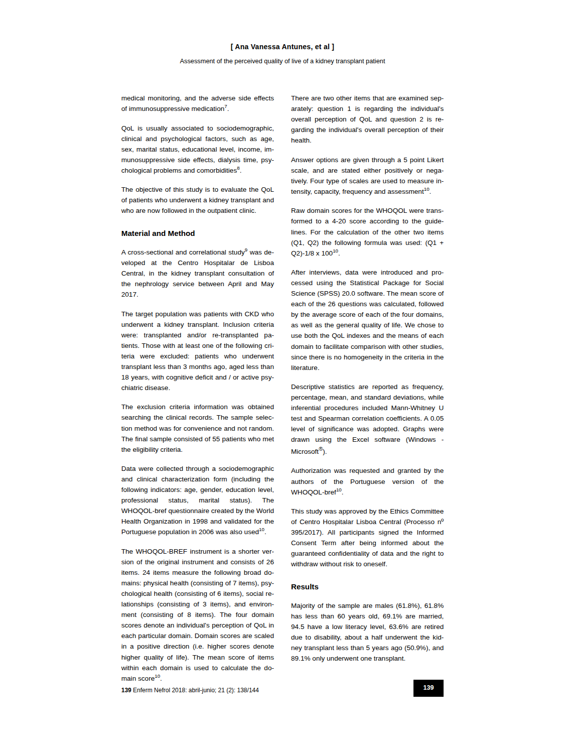[ Ana Vanessa Antunes, et al ]
Assessment of the perceived quality of live of a kidney transplant patient
medical monitoring, and the adverse side effects of immunosuppressive medication7.
QoL is usually associated to sociodemographic, clinical and psychological factors, such as age, sex, marital status, educational level, income, immunosuppressive side effects, dialysis time, psychological problems and comorbidities8.
The objective of this study is to evaluate the QoL of patients who underwent a kidney transplant and who are now followed in the outpatient clinic.
Material and Method
A cross-sectional and correlational study9 was developed at the Centro Hospitalar de Lisboa Central, in the kidney transplant consultation of the nephrology service between April and May 2017.
The target population was patients with CKD who underwent a kidney transplant. Inclusion criteria were: transplanted and/or re-transplanted patients. Those with at least one of the following criteria were excluded: patients who underwent transplant less than 3 months ago, aged less than 18 years, with cognitive deficit and / or active psychiatric disease.
The exclusion criteria information was obtained searching the clinical records. The sample selection method was for convenience and not random. The final sample consisted of 55 patients who met the eligibility criteria.
Data were collected through a sociodemographic and clinical characterization form (including the following indicators: age, gender, education level, professional status, marital status). The WHOQOL-bref questionnaire created by the World Health Organization in 1998 and validated for the Portuguese population in 2006 was also used10.
The WHOQOL-BREF instrument is a shorter version of the original instrument and consists of 26 items. 24 items measure the following broad domains: physical health (consisting of 7 items), psychological health (consisting of 6 items), social relationships (consisting of 3 items), and environment (consisting of 8 items). The four domain scores denote an individual's perception of QoL in each particular domain. Domain scores are scaled in a positive direction (i.e. higher scores denote higher quality of life). The mean score of items within each domain is used to calculate the domain score10.
There are two other items that are examined separately: question 1 is regarding the individual's overall perception of QoL and question 2 is regarding the individual's overall perception of their health.
Answer options are given through a 5 point Likert scale, and are stated either positively or negatively. Four type of scales are used to measure intensity, capacity, frequency and assessment10.
Raw domain scores for the WHOQOL were transformed to a 4-20 score according to the guidelines. For the calculation of the other two items (Q1, Q2) the following formula was used: (Q1 + Q2)-1/8 x 10010.
After interviews, data were introduced and processed using the Statistical Package for Social Science (SPSS) 20.0 software. The mean score of each of the 26 questions was calculated, followed by the average score of each of the four domains, as well as the general quality of life. We chose to use both the QoL indexes and the means of each domain to facilitate comparison with other studies, since there is no homogeneity in the criteria in the literature.
Descriptive statistics are reported as frequency, percentage, mean, and standard deviations, while inferential procedures included Mann-Whitney U test and Spearman correlation coefficients. A 0.05 level of significance was adopted. Graphs were drawn using the Excel software (Windows - Microsoft®).
Authorization was requested and granted by the authors of the Portuguese version of the WHOQOL-bref10.
This study was approved by the Ethics Committee of Centro Hospitalar Lisboa Central (Processo nº 395/2017). All participants signed the Informed Consent Term after being informed about the guaranteed confidentiality of data and the right to withdraw without risk to oneself.
Results
Majority of the sample are males (61.8%), 61.8% has less than 60 years old, 69.1% are married, 94.5 have a low literacy level, 63.6% are retired due to disability, about a half underwent the kidney transplant less than 5 years ago (50.9%), and 89.1% only underwent one transplant.
139 Enferm Nefrol 2018: abril-junio; 21 (2): 138/144
139